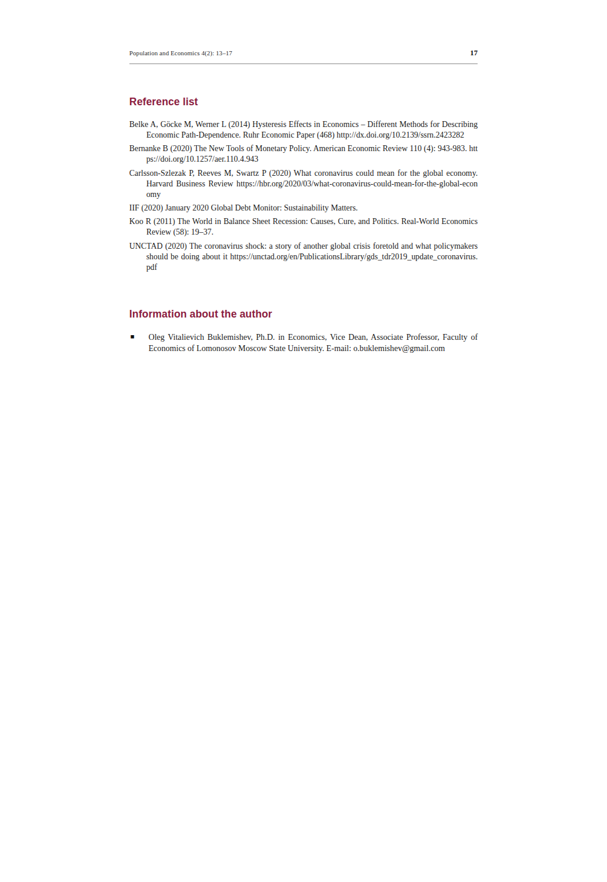Population and Economics 4(2): 13–17 17
Reference list
Belke A, Göcke M, Werner L (2014) Hysteresis Effects in Economics – Different Methods for Describing Economic Path-Dependence. Ruhr Economic Paper (468) http://dx.doi.org/10.2139/ssrn.2423282
Bernanke B (2020) The New Tools of Monetary Policy. American Economic Review 110 (4): 943-983. https://doi.org/10.1257/aer.110.4.943
Carlsson-Szlezak P, Reeves M, Swartz P (2020) What coronavirus could mean for the global economy. Harvard Business Review https://hbr.org/2020/03/what-coronavirus-could-mean-for-the-global-economy
IIF (2020) January 2020 Global Debt Monitor: Sustainability Matters.
Koo R (2011) The World in Balance Sheet Recession: Causes, Cure, and Politics. Real-World Economics Review (58): 19–37.
UNCTAD (2020) The coronavirus shock: a story of another global crisis foretold and what policymakers should be doing about it https://unctad.org/en/PublicationsLibrary/gds_tdr2019_update_coronavirus.pdf
Information about the author
Oleg Vitalievich Buklemishev, Ph.D. in Economics, Vice Dean, Associate Professor, Faculty of Economics of Lomonosov Moscow State University. E-mail: o.buklemishev@gmail.com